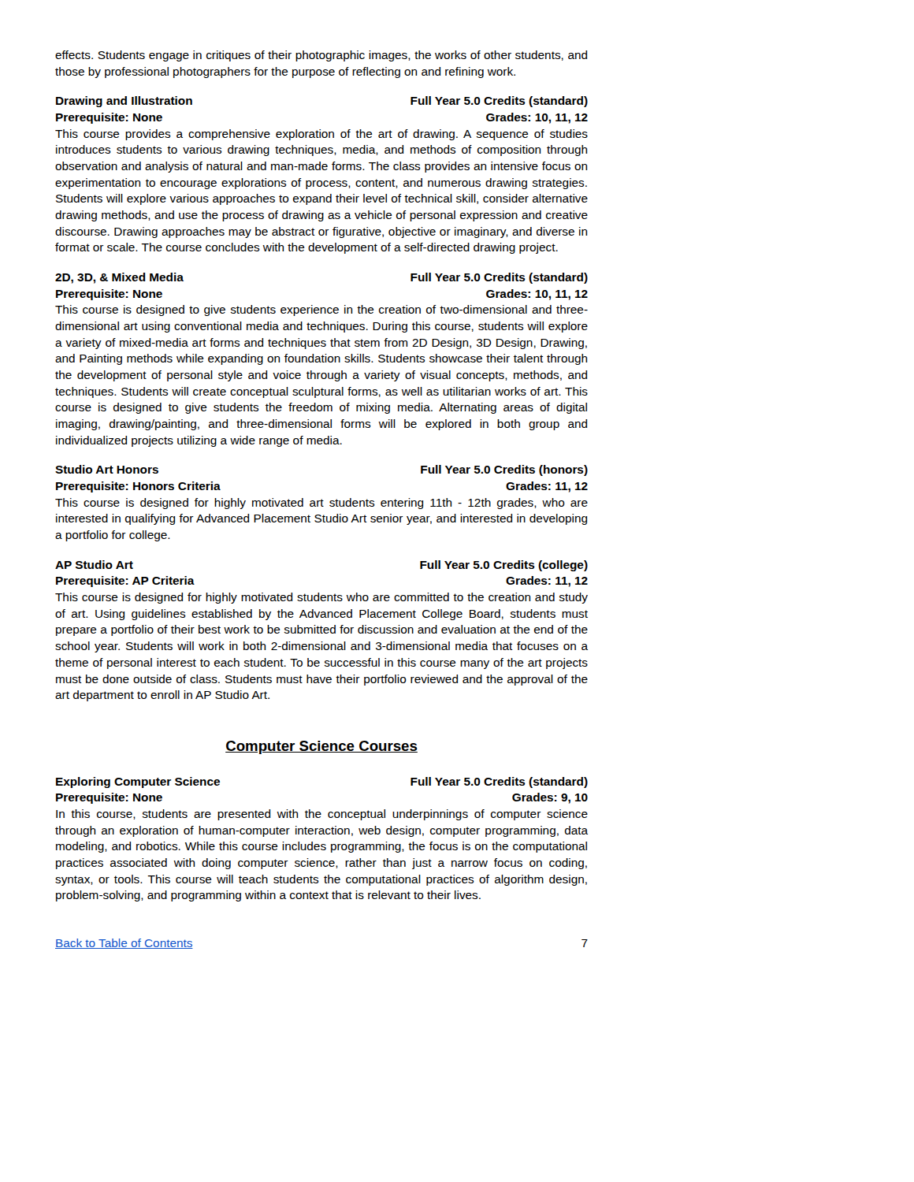effects. Students engage in critiques of their photographic images, the works of other students, and those by professional photographers for the purpose of reflecting on and refining work.
Drawing and Illustration Full Year 5.0 Credits (standard)
Prerequisite: None Grades: 10, 11, 12
This course provides a comprehensive exploration of the art of drawing. A sequence of studies introduces students to various drawing techniques, media, and methods of composition through observation and analysis of natural and man-made forms. The class provides an intensive focus on experimentation to encourage explorations of process, content, and numerous drawing strategies. Students will explore various approaches to expand their level of technical skill, consider alternative drawing methods, and use the process of drawing as a vehicle of personal expression and creative discourse. Drawing approaches may be abstract or figurative, objective or imaginary, and diverse in format or scale. The course concludes with the development of a self-directed drawing project.
2D, 3D, & Mixed Media Full Year 5.0 Credits (standard)
Prerequisite: None Grades: 10, 11, 12
This course is designed to give students experience in the creation of two-dimensional and three-dimensional art using conventional media and techniques. During this course, students will explore a variety of mixed-media art forms and techniques that stem from 2D Design, 3D Design, Drawing, and Painting methods while expanding on foundation skills. Students showcase their talent through the development of personal style and voice through a variety of visual concepts, methods, and techniques. Students will create conceptual sculptural forms, as well as utilitarian works of art. This course is designed to give students the freedom of mixing media. Alternating areas of digital imaging, drawing/painting, and three-dimensional forms will be explored in both group and individualized projects utilizing a wide range of media.
Studio Art Honors Full Year 5.0 Credits (honors)
Prerequisite: Honors Criteria Grades: 11, 12
This course is designed for highly motivated art students entering 11th - 12th grades, who are interested in qualifying for Advanced Placement Studio Art senior year, and interested in developing a portfolio for college.
AP Studio Art Full Year 5.0 Credits (college)
Prerequisite: AP Criteria Grades: 11, 12
This course is designed for highly motivated students who are committed to the creation and study of art. Using guidelines established by the Advanced Placement College Board, students must prepare a portfolio of their best work to be submitted for discussion and evaluation at the end of the school year. Students will work in both 2-dimensional and 3-dimensional media that focuses on a theme of personal interest to each student. To be successful in this course many of the art projects must be done outside of class. Students must have their portfolio reviewed and the approval of the art department to enroll in AP Studio Art.
Computer Science Courses
Exploring Computer Science Full Year 5.0 Credits (standard)
Prerequisite: None Grades: 9, 10
In this course, students are presented with the conceptual underpinnings of computer science through an exploration of human-computer interaction, web design, computer programming, data modeling, and robotics. While this course includes programming, the focus is on the computational practices associated with doing computer science, rather than just a narrow focus on coding, syntax, or tools. This course will teach students the computational practices of algorithm design, problem-solving, and programming within a context that is relevant to their lives.
Back to Table of Contents 7